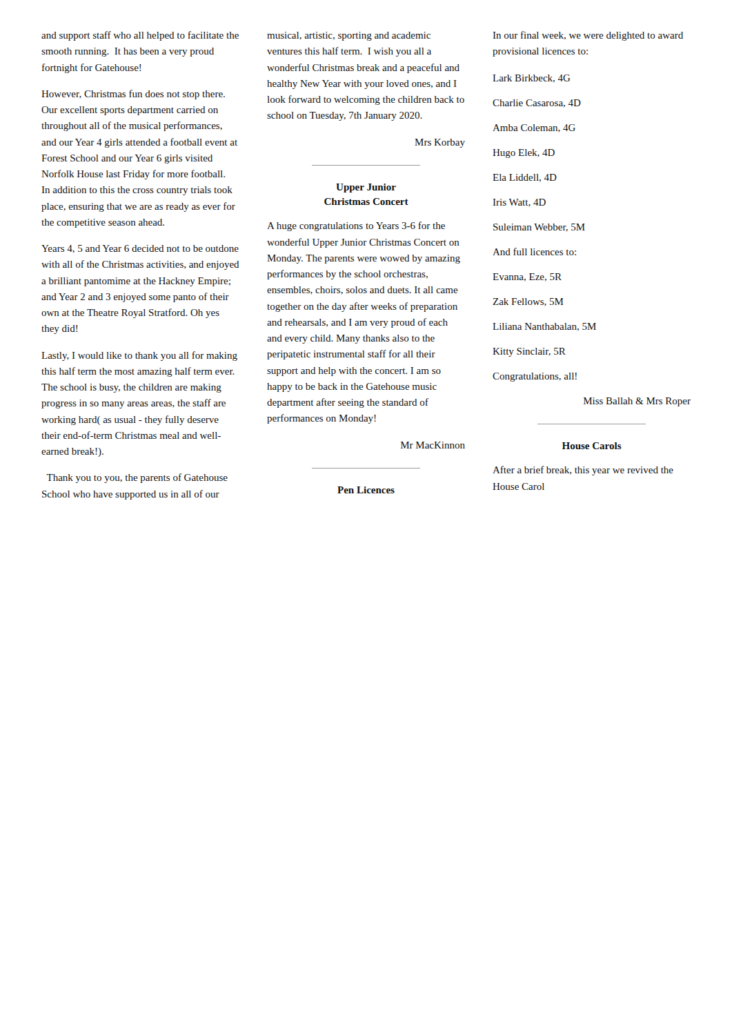and support staff who all helped to facilitate the smooth running. It has been a very proud fortnight for Gatehouse!
However, Christmas fun does not stop there. Our excellent sports department carried on throughout all of the musical performances, and our Year 4 girls attended a football event at Forest School and our Year 6 girls visited Norfolk House last Friday for more football. In addition to this the cross country trials took place, ensuring that we are as ready as ever for the competitive season ahead.
Years 4, 5 and Year 6 decided not to be outdone with all of the Christmas activities, and enjoyed a brilliant pantomime at the Hackney Empire; and Year 2 and 3 enjoyed some panto of their own at the Theatre Royal Stratford. Oh yes they did!
Lastly, I would like to thank you all for making this half term the most amazing half term ever. The school is busy, the children are making progress in so many areas areas, the staff are working hard( as usual - they fully deserve their end-of-term Christmas meal and well-earned break!).
Thank you to you, the parents of Gatehouse School who have supported us in all of our musical, artistic, sporting and academic ventures this half term. I wish you all a wonderful Christmas break and a peaceful and healthy New Year with your loved ones, and I look forward to welcoming the children back to school on Tuesday, 7th January 2020.
Mrs Korbay
Upper Junior
Christmas Concert
A huge congratulations to Years 3-6 for the wonderful Upper Junior Christmas Concert on Monday. The parents were wowed by amazing performances by the school orchestras, ensembles, choirs, solos and duets. It all came together on the day after weeks of preparation and rehearsals, and I am very proud of each and every child. Many thanks also to the peripatetic instrumental staff for all their support and help with the concert. I am so happy to be back in the Gatehouse music department after seeing the standard of performances on Monday!
Mr MacKinnon
Pen Licences
In our final week, we were delighted to award provisional licences to:
Lark Birkbeck, 4G
Charlie Casarosa, 4D
Amba Coleman, 4G
Hugo Elek, 4D
Ela Liddell, 4D
Iris Watt, 4D
Suleiman Webber, 5M
And full licences to:
Evanna, Eze, 5R
Zak Fellows, 5M
Liliana Nanthabalan, 5M
Kitty Sinclair, 5R
Congratulations, all!
Miss Ballah & Mrs Roper
House Carols
After a brief break, this year we revived the House Carol